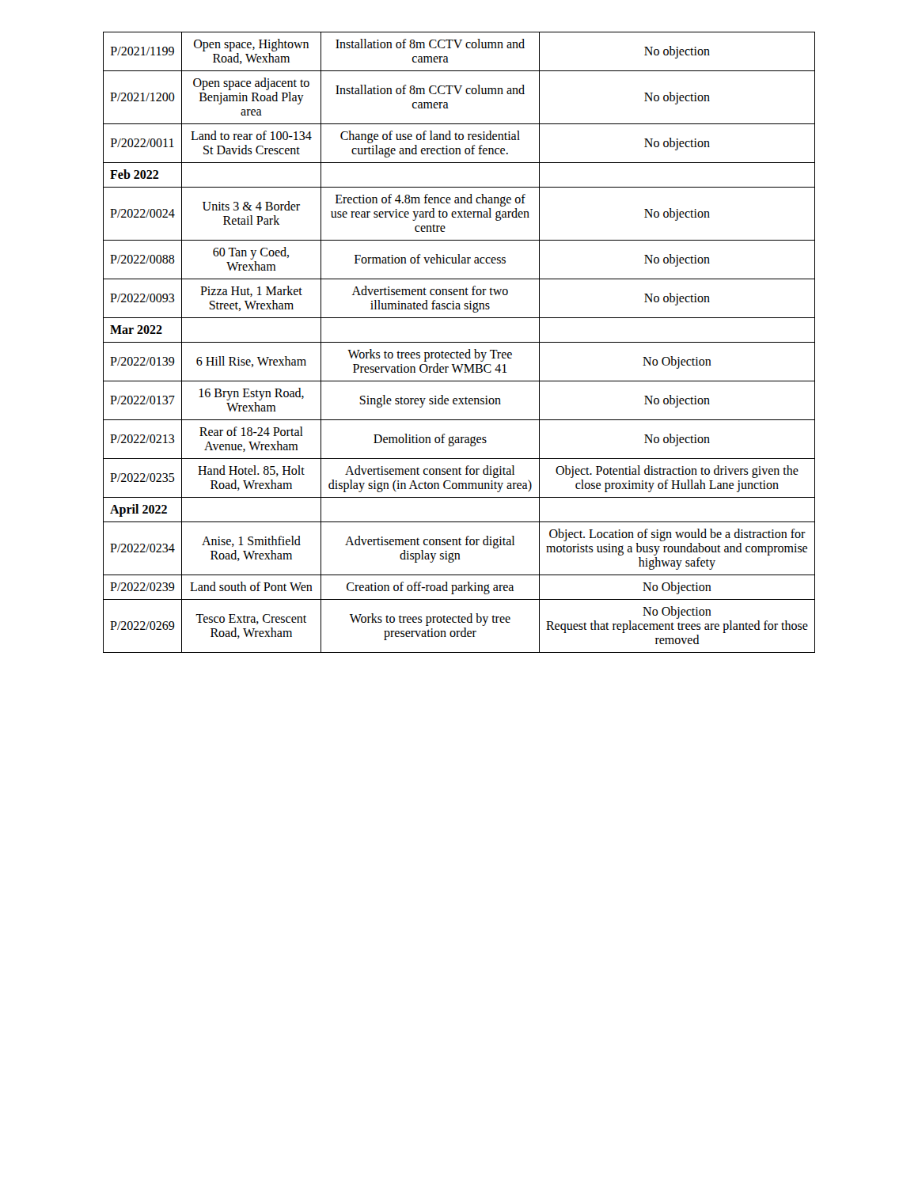| P/2021/1199 | Open space, Hightown Road, Wexham | Installation of 8m CCTV column and camera | No objection |
| P/2021/1200 | Open space adjacent to Benjamin Road Play area | Installation of 8m CCTV column and camera | No objection |
| P/2022/0011 | Land to rear of 100-134 St Davids Crescent | Change of use of land to residential curtilage and erection of fence. | No objection |
| Feb 2022 | | | |
| P/2022/0024 | Units 3 & 4 Border Retail Park | Erection of 4.8m fence and change of use rear service yard to external garden centre | No objection |
| P/2022/0088 | 60 Tan y Coed, Wrexham | Formation of vehicular access | No objection |
| P/2022/0093 | Pizza Hut, 1 Market Street, Wrexham | Advertisement consent for two illuminated fascia signs | No objection |
| Mar 2022 | | | |
| P/2022/0139 | 6 Hill Rise, Wrexham | Works to trees protected by Tree Preservation Order WMBC 41 | No Objection |
| P/2022/0137 | 16 Bryn Estyn Road, Wrexham | Single storey side extension | No objection |
| P/2022/0213 | Rear of 18-24 Portal Avenue, Wrexham | Demolition of garages | No objection |
| P/2022/0235 | Hand Hotel. 85, Holt Road, Wrexham | Advertisement consent for digital display sign (in Acton Community area) | Object. Potential distraction to drivers given the close proximity of Hullah Lane junction |
| April 2022 | | | |
| P/2022/0234 | Anise, 1 Smithfield Road, Wrexham | Advertisement consent for digital display sign | Object. Location of sign would be a distraction for motorists using a busy roundabout and compromise highway safety |
| P/2022/0239 | Land south of Pont Wen | Creation of off-road parking area | No Objection |
| P/2022/0269 | Tesco Extra, Crescent Road, Wrexham | Works to trees protected by tree preservation order | No Objection Request that replacement trees are planted for those removed |